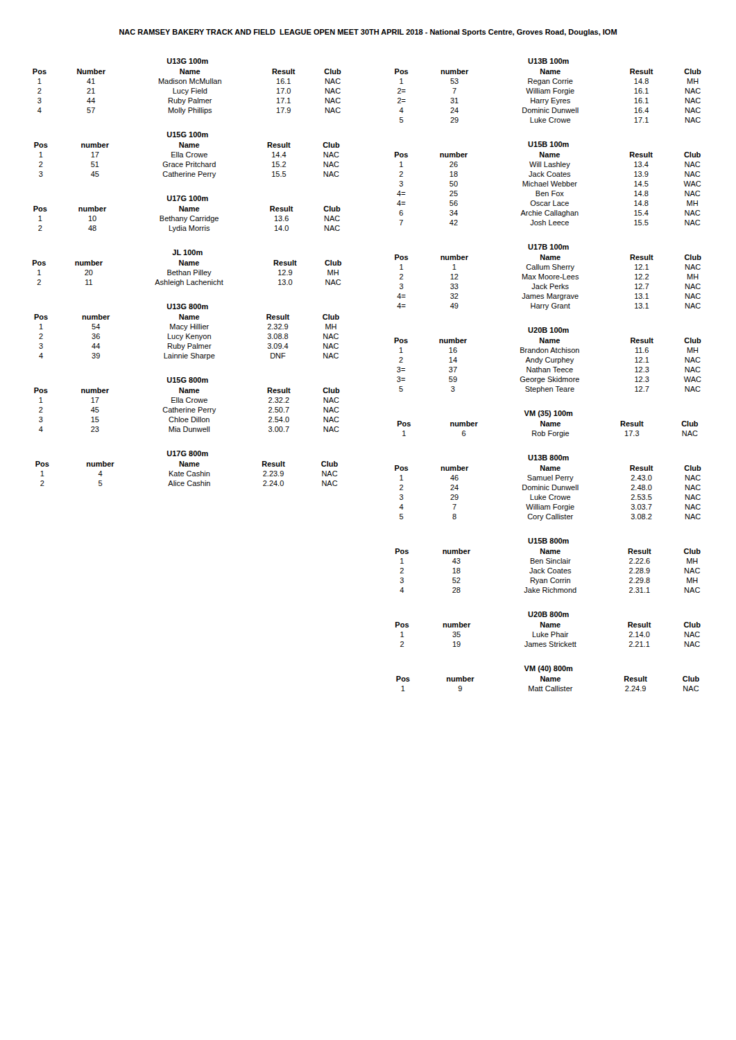NAC RAMSEY BAKERY TRACK AND FIELD LEAGUE OPEN MEET 30TH APRIL 2018 - National Sports Centre, Groves Road, Douglas, IOM
U13G 100m
| Pos | Number | Name | Result | Club |
| --- | --- | --- | --- | --- |
| 1 | 41 | Madison McMullan | 16.1 | NAC |
| 2 | 21 | Lucy Field | 17.0 | NAC |
| 3 | 44 | Ruby Palmer | 17.1 | NAC |
| 4 | 57 | Molly Phillips | 17.9 | NAC |
U15G 100m
| Pos | number | Name | Result | Club |
| --- | --- | --- | --- | --- |
| 1 | 17 | Ella Crowe | 14.4 | NAC |
| 2 | 51 | Grace Pritchard | 15.2 | NAC |
| 3 | 45 | Catherine Perry | 15.5 | NAC |
U17G 100m
| Pos | number | Name | Result | Club |
| --- | --- | --- | --- | --- |
| 1 | 10 | Bethany Carridge | 13.6 | NAC |
| 2 | 48 | Lydia Morris | 14.0 | NAC |
JL 100m
| Pos | number | Name | Result | Club |
| --- | --- | --- | --- | --- |
| 1 | 20 | Bethan Pilley | 12.9 | MH |
| 2 | 11 | Ashleigh Lachenicht | 13.0 | NAC |
U13G 800m
| Pos | number | Name | Result | Club |
| --- | --- | --- | --- | --- |
| 1 | 54 | Macy Hillier | 2.32.9 | MH |
| 2 | 36 | Lucy Kenyon | 3.08.8 | NAC |
| 3 | 44 | Ruby Palmer | 3.09.4 | NAC |
| 4 | 39 | Lainnie Sharpe | DNF | NAC |
U15G 800m
| Pos | number | Name | Result | Club |
| --- | --- | --- | --- | --- |
| 1 | 17 | Ella Crowe | 2.32.2 | NAC |
| 2 | 45 | Catherine Perry | 2.50.7 | NAC |
| 3 | 15 | Chloe Dillon | 2.54.0 | NAC |
| 4 | 23 | Mia Dunwell | 3.00.7 | NAC |
U17G 800m
| Pos | number | Name | Result | Club |
| --- | --- | --- | --- | --- |
| 1 | 4 | Kate Cashin | 2.23.9 | NAC |
| 2 | 5 | Alice Cashin | 2.24.0 | NAC |
U13B 100m
| Pos | number | Name | Result | Club |
| --- | --- | --- | --- | --- |
| 1 | 53 | Regan Corrie | 14.8 | MH |
| 2= | 7 | William Forgie | 16.1 | NAC |
| 2= | 31 | Harry Eyres | 16.1 | NAC |
| 4 | 24 | Dominic Dunwell | 16.4 | NAC |
| 5 | 29 | Luke Crowe | 17.1 | NAC |
U15B 100m
| Pos | number | Name | Result | Club |
| --- | --- | --- | --- | --- |
| 1 | 26 | Will Lashley | 13.4 | NAC |
| 2 | 18 | Jack Coates | 13.9 | NAC |
| 3 | 50 | Michael Webber | 14.5 | WAC |
| 4= | 25 | Ben Fox | 14.8 | NAC |
| 4= | 56 | Oscar Lace | 14.8 | MH |
| 6 | 34 | Archie Callaghan | 15.4 | NAC |
| 7 | 42 | Josh Leece | 15.5 | NAC |
U17B 100m
| Pos | number | Name | Result | Club |
| --- | --- | --- | --- | --- |
| 1 | 1 | Callum Sherry | 12.1 | NAC |
| 2 | 12 | Max Moore-Lees | 12.2 | MH |
| 3 | 33 | Jack Perks | 12.7 | NAC |
| 4= | 32 | James Margrave | 13.1 | NAC |
| 4= | 49 | Harry Grant | 13.1 | NAC |
U20B 100m
| Pos | number | Name | Result | Club |
| --- | --- | --- | --- | --- |
| 1 | 16 | Brandon Atchison | 11.6 | MH |
| 2 | 14 | Andy Curphey | 12.1 | NAC |
| 3= | 37 | Nathan Teece | 12.3 | NAC |
| 3= | 59 | George Skidmore | 12.3 | WAC |
| 5 | 3 | Stephen Teare | 12.7 | NAC |
VM (35) 100m
| Pos | number | Name | Result | Club |
| --- | --- | --- | --- | --- |
| 1 | 6 | Rob Forgie | 17.3 | NAC |
U13B 800m
| Pos | number | Name | Result | Club |
| --- | --- | --- | --- | --- |
| 1 | 46 | Samuel Perry | 2.43.0 | NAC |
| 2 | 24 | Dominic Dunwell | 2.48.0 | NAC |
| 3 | 29 | Luke Crowe | 2.53.5 | NAC |
| 4 | 7 | William Forgie | 3.03.7 | NAC |
| 5 | 8 | Cory Callister | 3.08.2 | NAC |
U15B 800m
| Pos | number | Name | Result | Club |
| --- | --- | --- | --- | --- |
| 1 | 43 | Ben Sinclair | 2.22.6 | MH |
| 2 | 18 | Jack Coates | 2.28.9 | NAC |
| 3 | 52 | Ryan Corrin | 2.29.8 | MH |
| 4 | 28 | Jake Richmond | 2.31.1 | NAC |
U20B 800m
| Pos | number | Name | Result | Club |
| --- | --- | --- | --- | --- |
| 1 | 35 | Luke Phair | 2.14.0 | NAC |
| 2 | 19 | James Strickett | 2.21.1 | NAC |
VM (40) 800m
| Pos | number | Name | Result | Club |
| --- | --- | --- | --- | --- |
| 1 | 9 | Matt Callister | 2.24.9 | NAC |